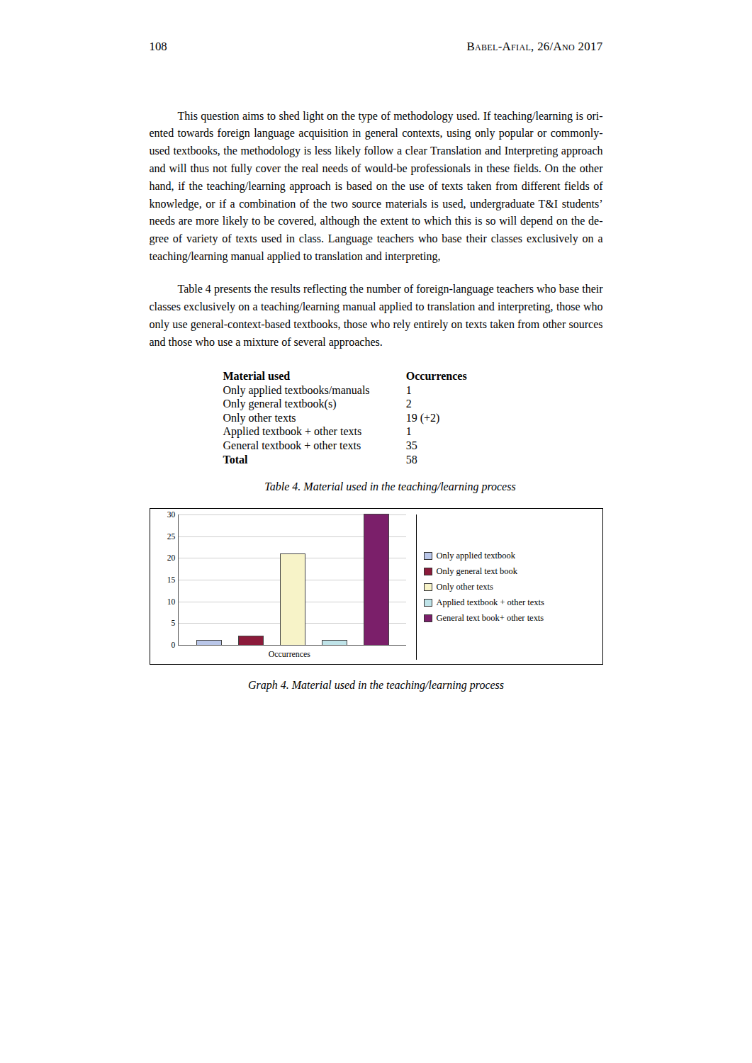108 Babel-Afial, 26/Ano 2017
This question aims to shed light on the type of methodology used. If teaching/learning is oriented towards foreign language acquisition in general contexts, using only popular or commonly-used textbooks, the methodology is less likely follow a clear Translation and Interpreting approach and will thus not fully cover the real needs of would-be professionals in these fields. On the other hand, if the teaching/learning approach is based on the use of texts taken from different fields of knowledge, or if a combination of the two source materials is used, undergraduate T&I students’ needs are more likely to be covered, although the extent to which this is so will depend on the degree of variety of texts used in class. Language teachers who base their classes exclusively on a teaching/learning manual applied to translation and interpreting,
Table 4 presents the results reflecting the number of foreign-language teachers who base their classes exclusively on a teaching/learning manual applied to translation and interpreting, those who only use general-context-based textbooks, those who rely entirely on texts taken from other sources and those who use a mixture of several approaches.
| Material used | Occurrences |
| --- | --- |
| Only applied textbooks/manuals | 1 |
| Only general textbook(s) | 2 |
| Only other texts | 19 (+2) |
| Applied textbook + other texts | 1 |
| General textbook + other texts | 35 |
| Total | 58 |
Table 4. Material used in the teaching/learning process
30 25 20 15 10 5 0
Occurrences
Only applied textbook
Only general text book
Only other texts
Applied textbook + other texts
General text book+ other texts
Graph 4. Material used in the teaching/learning process